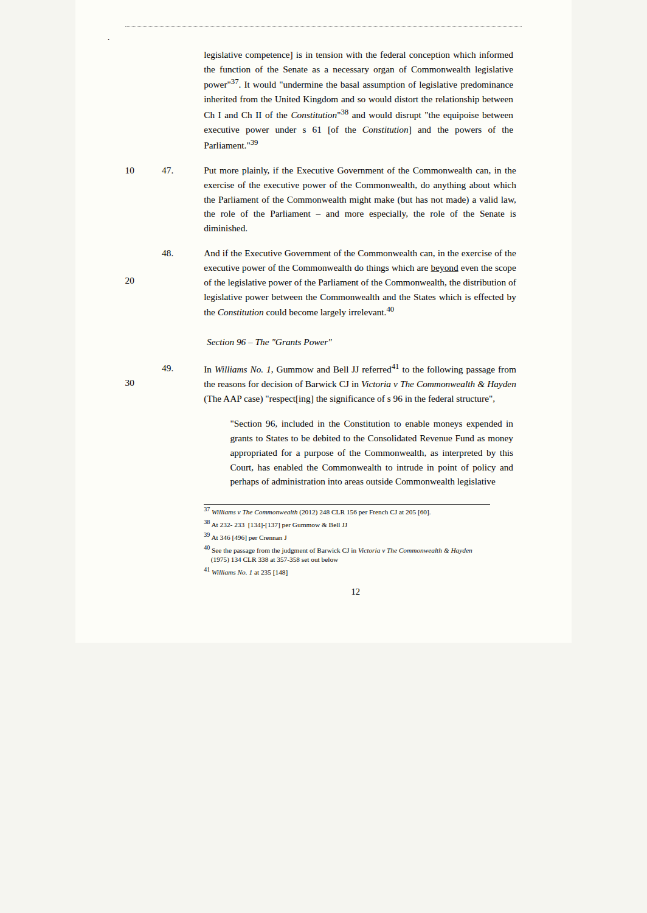.
legislative competence] is in tension with the federal conception which informed the function of the Senate as a necessary organ of Commonwealth legislative power"37. It would "undermine the basal assumption of legislative predominance inherited from the United Kingdom and so would distort the relationship between Ch I and Ch II of the Constitution"38 and would disrupt "the equipoise between executive power under s 61 [of the Constitution] and the powers of the Parliament."39
10 47. Put more plainly, if the Executive Government of the Commonwealth can, in the exercise of the executive power of the Commonwealth, do anything about which the Parliament of the Commonwealth might make (but has not made) a valid law, the role of the Parliament – and more especially, the role of the Senate is diminished.
48. And if the Executive Government of the Commonwealth can, in the exercise of the executive power of the Commonwealth do things which are beyond even the scope of the legislative power of the Parliament of the Commonwealth, the distribution of legislative power between the Commonwealth and the States which is effected by the Constitution could become largely irrelevant.40 20
Section 96 – The "Grants Power"
49. In Williams No. 1, Gummow and Bell JJ referred41 to the following passage from the reasons for decision of Barwick CJ in Victoria v The Commonwealth & Hayden (The AAP case) "respect[ing] the significance of s 96 in the federal structure", 30
"Section 96, included in the Constitution to enable moneys expended in grants to States to be debited to the Consolidated Revenue Fund as money appropriated for a purpose of the Commonwealth, as interpreted by this Court, has enabled the Commonwealth to intrude in point of policy and perhaps of administration into areas outside Commonwealth legislative
37 Williams v The Commonwealth (2012) 248 CLR 156 per French CJ at 205 [60].
38 At 232- 233 [134]-[137] per Gummow & Bell JJ
39 At 346 [496] per Crennan J
40 See the passage from the judgment of Barwick CJ in Victoria v The Commonwealth & Hayden (1975) 134 CLR 338 at 357-358 set out below
41 Williams No. 1 at 235 [148]
12